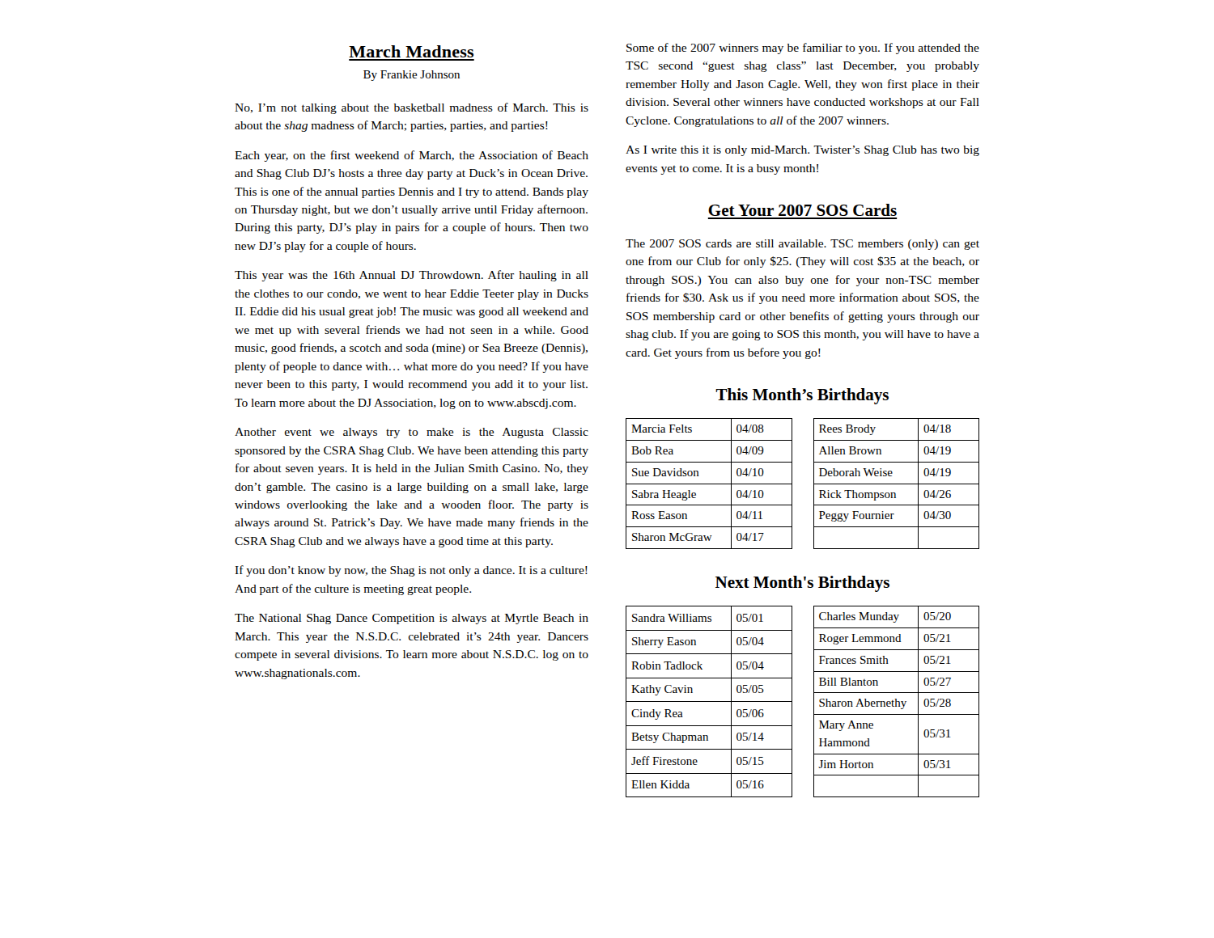March Madness
By Frankie Johnson
No, I’m not talking about the basketball madness of March. This is about the shag madness of March; parties, parties, and parties!
Each year, on the first weekend of March, the Association of Beach and Shag Club DJ’s hosts a three day party at Duck’s in Ocean Drive. This is one of the annual parties Dennis and I try to attend. Bands play on Thursday night, but we don’t usually arrive until Friday afternoon. During this party, DJ’s play in pairs for a couple of hours. Then two new DJ’s play for a couple of hours.
This year was the 16th Annual DJ Throwdown. After hauling in all the clothes to our condo, we went to hear Eddie Teeter play in Ducks II. Eddie did his usual great job! The music was good all weekend and we met up with several friends we had not seen in a while. Good music, good friends, a scotch and soda (mine) or Sea Breeze (Dennis), plenty of people to dance with… what more do you need? If you have never been to this party, I would recommend you add it to your list. To learn more about the DJ Association, log on to www.abscdj.com.
Another event we always try to make is the Augusta Classic sponsored by the CSRA Shag Club. We have been attending this party for about seven years. It is held in the Julian Smith Casino. No, they don’t gamble. The casino is a large building on a small lake, large windows overlooking the lake and a wooden floor. The party is always around St. Patrick’s Day. We have made many friends in the CSRA Shag Club and we always have a good time at this party.
If you don’t know by now, the Shag is not only a dance. It is a culture! And part of the culture is meeting great people.
The National Shag Dance Competition is always at Myrtle Beach in March. This year the N.S.D.C. celebrated it’s 24th year. Dancers compete in several divisions. To learn more about N.S.D.C. log on to www.shagnationals.com.
Some of the 2007 winners may be familiar to you. If you attended the TSC second “guest shag class” last December, you probably remember Holly and Jason Cagle. Well, they won first place in their division. Several other winners have conducted workshops at our Fall Cyclone. Congratulations to all of the 2007 winners.
As I write this it is only mid-March. Twister’s Shag Club has two big events yet to come. It is a busy month!
Get Your 2007 SOS Cards
The 2007 SOS cards are still available. TSC members (only) can get one from our Club for only $25. (They will cost $35 at the beach, or through SOS.) You can also buy one for your non-TSC member friends for $30. Ask us if you need more information about SOS, the SOS membership card or other benefits of getting yours through our shag club. If you are going to SOS this month, you will have to have a card. Get yours from us before you go!
This Month’s Birthdays
| Marcia Felts | 04/08 |
| Bob Rea | 04/09 |
| Sue Davidson | 04/10 |
| Sabra Heagle | 04/10 |
| Ross Eason | 04/11 |
| Sharon McGraw | 04/17 |
| Rees Brody | 04/18 |
| Allen Brown | 04/19 |
| Deborah Weise | 04/19 |
| Rick Thompson | 04/26 |
| Peggy Fournier | 04/30 |
Next Month's Birthdays
| Sandra Williams | 05/01 |
| Sherry Eason | 05/04 |
| Robin Tadlock | 05/04 |
| Kathy Cavin | 05/05 |
| Cindy Rea | 05/06 |
| Betsy Chapman | 05/14 |
| Jeff Firestone | 05/15 |
| Ellen Kidda | 05/16 |
| Charles Munday | 05/20 |
| Roger Lemmond | 05/21 |
| Frances Smith | 05/21 |
| Bill Blanton | 05/27 |
| Sharon Abernethy | 05/28 |
| Mary Anne Hammond | 05/31 |
| Jim Horton | 05/31 |